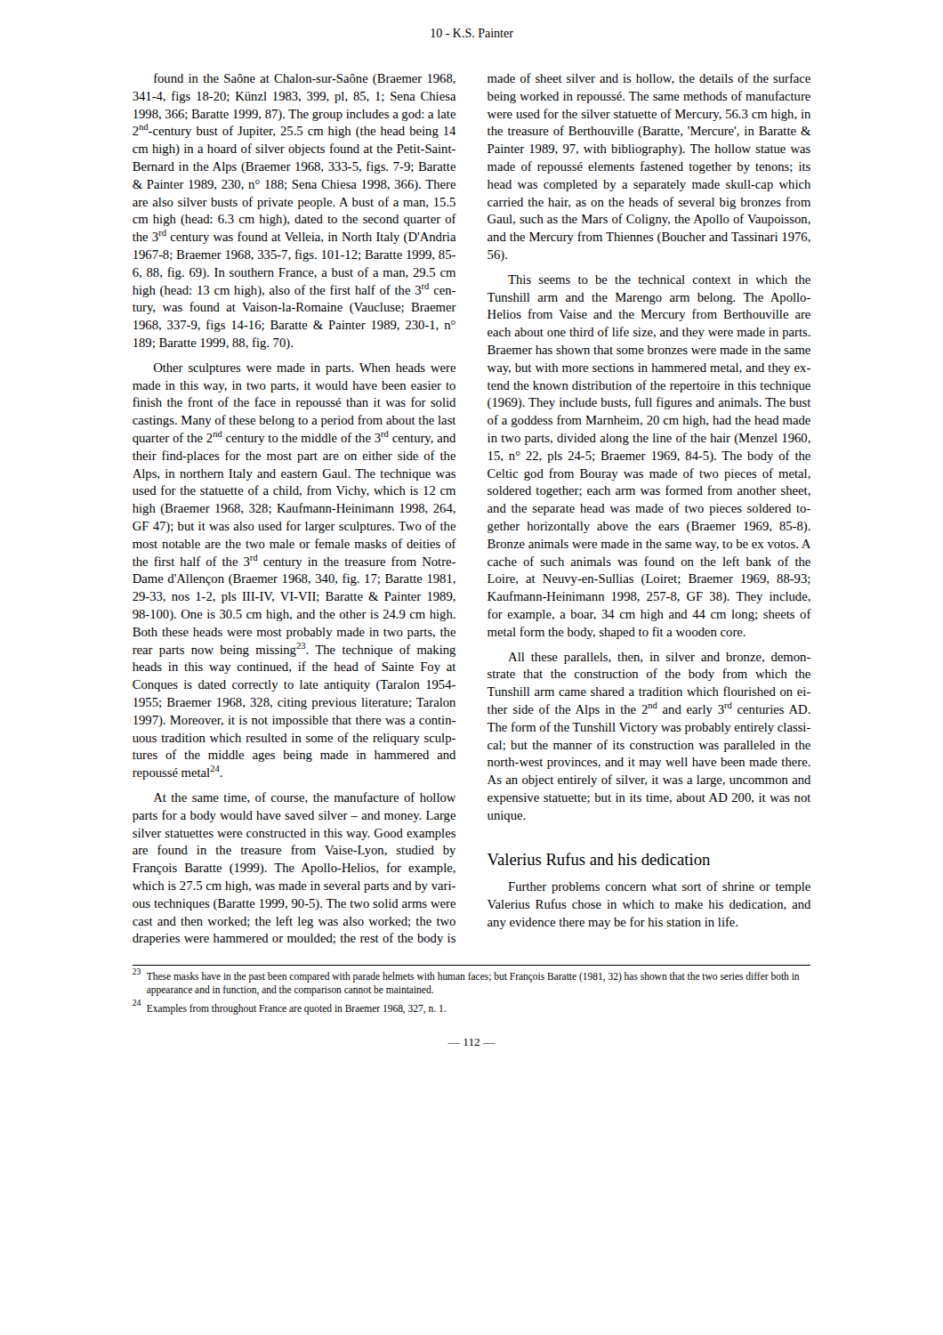10 - K.S. Painter
found in the Saône at Chalon-sur-Saône (Braemer 1968, 341-4, figs 18-20; Künzl 1983, 399, pl, 85, 1; Sena Chiesa 1998, 366; Baratte 1999, 87). The group includes a god: a late 2nd-century bust of Jupiter, 25.5 cm high (the head being 14 cm high) in a hoard of silver objects found at the Petit-Saint-Bernard in the Alps (Braemer 1968, 333-5, figs. 7-9; Baratte & Painter 1989, 230, n° 188; Sena Chiesa 1998, 366). There are also silver busts of private people. A bust of a man, 15.5 cm high (head: 6.3 cm high), dated to the second quarter of the 3rd century was found at Velleia, in North Italy (D'Andria 1967-8; Braemer 1968, 335-7, figs. 101-12; Baratte 1999, 85-6, 88, fig. 69). In southern France, a bust of a man, 29.5 cm high (head: 13 cm high), also of the first half of the 3rd century, was found at Vaison-la-Romaine (Vaucluse; Braemer 1968, 337-9, figs 14-16; Baratte & Painter 1989, 230-1, n° 189; Baratte 1999, 88, fig. 70).
Other sculptures were made in parts. When heads were made in this way, in two parts, it would have been easier to finish the front of the face in repoussé than it was for solid castings. Many of these belong to a period from about the last quarter of the 2nd century to the middle of the 3rd century, and their find-places for the most part are on either side of the Alps, in northern Italy and eastern Gaul. The technique was used for the statuette of a child, from Vichy, which is 12 cm high (Braemer 1968, 328; Kaufmann-Heinimann 1998, 264, GF 47); but it was also used for larger sculptures. Two of the most notable are the two male or female masks of deities of the first half of the 3rd century in the treasure from Notre-Dame d'Allençon (Braemer 1968, 340, fig. 17; Baratte 1981, 29-33, nos 1-2, pls III-IV, VI-VII; Baratte & Painter 1989, 98-100). One is 30.5 cm high, and the other is 24.9 cm high. Both these heads were most probably made in two parts, the rear parts now being missing23. The technique of making heads in this way continued, if the head of Sainte Foy at Conques is dated correctly to late antiquity (Taralon 1954-1955; Braemer 1968, 328, citing previous literature; Taralon 1997). Moreover, it is not impossible that there was a continuous tradition which resulted in some of the reliquary sculptures of the middle ages being made in hammered and repoussé metal24.
At the same time, of course, the manufacture of hollow parts for a body would have saved silver – and money. Large silver statuettes were constructed in this way. Good examples are found in the treasure from Vaise-Lyon, studied by François Baratte (1999). The Apollo-Helios, for example, which is 27.5 cm high, was made in several parts and by various techniques (Baratte 1999, 90-5). The two solid arms were cast and then worked; the left leg was also worked; the two draperies were hammered or moulded; the rest of the body is made of sheet silver and is hollow, the details of the surface being worked in repoussé. The same methods of manufacture were used for the silver statuette of Mercury, 56.3 cm high, in the treasure of Berthouville (Baratte, 'Mercure', in Baratte & Painter 1989, 97, with bibliography). The hollow statue was made of repoussé elements fastened together by tenons; its head was completed by a separately made skull-cap which carried the hair, as on the heads of several big bronzes from Gaul, such as the Mars of Coligny, the Apollo of Vaupoisson, and the Mercury from Thiennes (Boucher and Tassinari 1976, 56).
This seems to be the technical context in which the Tunshill arm and the Marengo arm belong. The Apollo-Helios from Vaise and the Mercury from Berthouville are each about one third of life size, and they were made in parts. Braemer has shown that some bronzes were made in the same way, but with more sections in hammered metal, and they extend the known distribution of the repertoire in this technique (1969). They include busts, full figures and animals. The bust of a goddess from Marnheim, 20 cm high, had the head made in two parts, divided along the line of the hair (Menzel 1960, 15, n° 22, pls 24-5; Braemer 1969, 84-5). The body of the Celtic god from Bouray was made of two pieces of metal, soldered together; each arm was formed from another sheet, and the separate head was made of two pieces soldered together horizontally above the ears (Braemer 1969, 85-8). Bronze animals were made in the same way, to be ex votos. A cache of such animals was found on the left bank of the Loire, at Neuvy-en-Sullias (Loiret; Braemer 1969, 88-93; Kaufmann-Heinimann 1998, 257-8, GF 38). They include, for example, a boar, 34 cm high and 44 cm long; sheets of metal form the body, shaped to fit a wooden core.
All these parallels, then, in silver and bronze, demonstrate that the construction of the body from which the Tunshill arm came shared a tradition which flourished on either side of the Alps in the 2nd and early 3rd centuries AD. The form of the Tunshill Victory was probably entirely classical; but the manner of its construction was paralleled in the north-west provinces, and it may well have been made there. As an object entirely of silver, it was a large, uncommon and expensive statuette; but in its time, about AD 200, it was not unique.
Valerius Rufus and his dedication
Further problems concern what sort of shrine or temple Valerius Rufus chose in which to make his dedication, and any evidence there may be for his station in life.
23 These masks have in the past been compared with parade helmets with human faces; but François Baratte (1981, 32) has shown that the two series differ both in appearance and in function, and the comparison cannot be maintained.
24 Examples from throughout France are quoted in Braemer 1968, 327, n. 1.
— 112 —